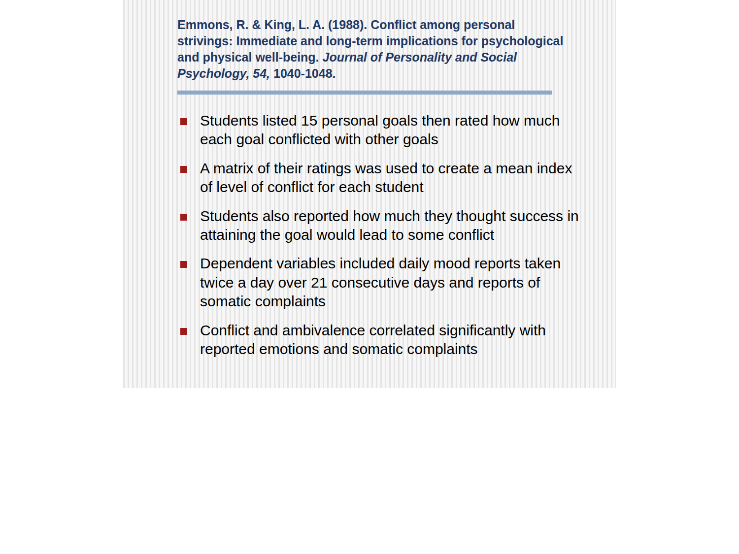Emmons, R. & King, L. A. (1988). Conflict among personal strivings: Immediate and long-term implications for psychological and physical well-being. Journal of Personality and Social Psychology, 54, 1040-1048.
Students listed 15 personal goals then rated how much each goal conflicted with other goals
A matrix of their ratings was used to create a mean index of level of conflict for each student
Students also reported how much they thought success in attaining the goal would lead to some conflict
Dependent variables included daily mood reports taken twice a day over 21 consecutive days and reports of somatic complaints
Conflict and ambivalence correlated significantly with reported emotions and somatic complaints